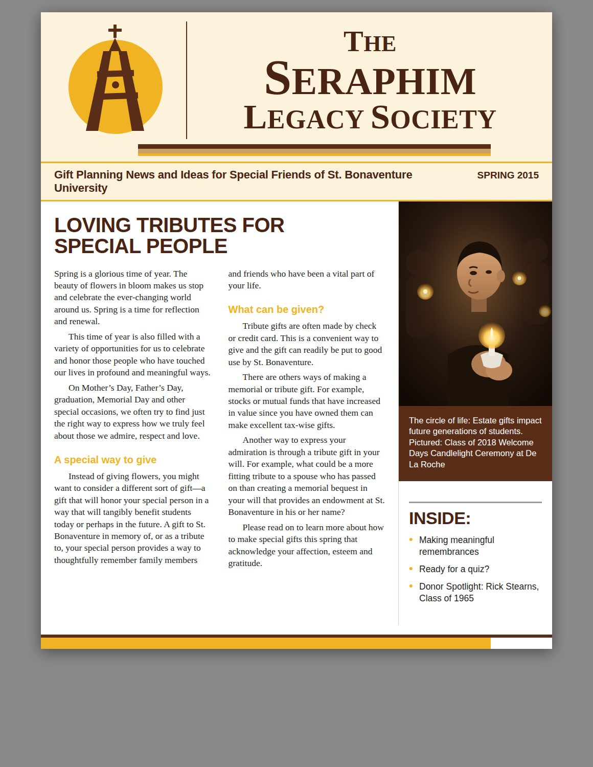THE
SERAPHIM
LEGACY SOCIETY
Gift Planning News and Ideas for Special Friends of St. Bonaventure University
SPRING 2015
LOVING TRIBUTES FOR
SPECIAL PEOPLE
Spring is a glorious time of year. The beauty of flowers in bloom makes us stop and celebrate the ever-changing world around us. Spring is a time for reflection and renewal.
This time of year is also filled with a variety of opportunities for us to celebrate and honor those people who have touched our lives in profound and meaningful ways.
On Mother’s Day, Father’s Day, graduation, Memorial Day and other special occasions, we often try to find just the right way to express how we truly feel about those we admire, respect and love.
A special way to give
Instead of giving flowers, you might want to consider a different sort of gift—a gift that will honor your special person in a way that will tangibly benefit students today or perhaps in the future. A gift to St. Bonaventure in memory of, or as a tribute to, your special person provides a way to thoughtfully remember family members and friends who have been a vital part of your life.
What can be given?
Tribute gifts are often made by check or credit card. This is a convenient way to give and the gift can readily be put to good use by St. Bonaventure.
There are others ways of making a memorial or tribute gift. For example, stocks or mutual funds that have increased in value since you have owned them can make excellent tax-wise gifts.
Another way to express your admiration is through a tribute gift in your will. For example, what could be a more fitting tribute to a spouse who has passed on than creating a memorial bequest in your will that provides an endowment at St. Bonaventure in his or her name?
Please read on to learn more about how to make special gifts this spring that acknowledge your affection, esteem and gratitude.
The circle of life: Estate gifts impact future generations of students. Pictured: Class of 2018 Welcome Days Candlelight Ceremony at De La Roche
INSIDE:
Making meaningful remembrances
Ready for a quiz?
Donor Spotlight: Rick Stearns, Class of 1965